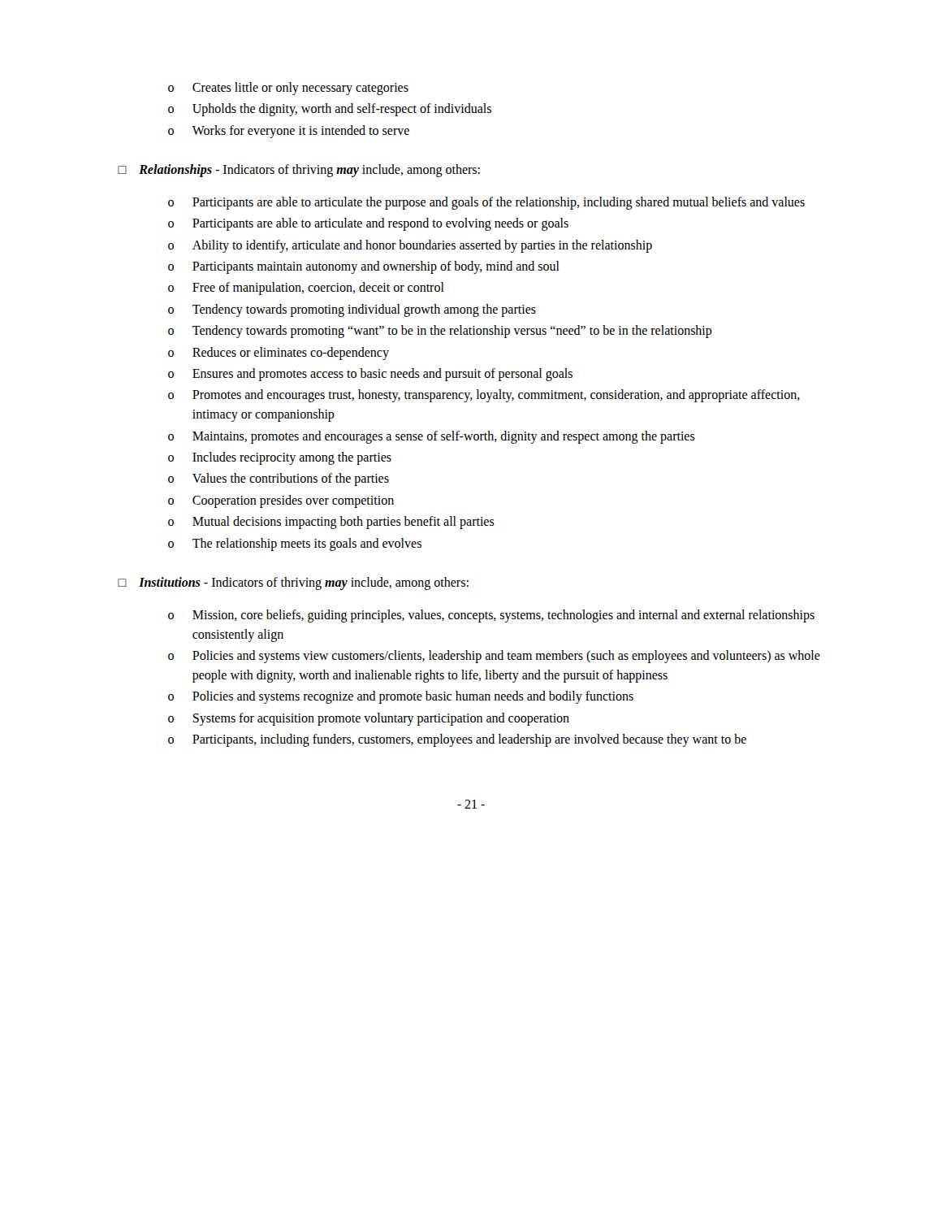Creates little or only necessary categories
Upholds the dignity, worth and self-respect of individuals
Works for everyone it is intended to serve
Relationships - Indicators of thriving may include, among others:
Participants are able to articulate the purpose and goals of the relationship, including shared mutual beliefs and values
Participants are able to articulate and respond to evolving needs or goals
Ability to identify, articulate and honor boundaries asserted by parties in the relationship
Participants maintain autonomy and ownership of body, mind and soul
Free of manipulation, coercion, deceit or control
Tendency towards promoting individual growth among the parties
Tendency towards promoting “want” to be in the relationship versus “need” to be in the relationship
Reduces or eliminates co-dependency
Ensures and promotes access to basic needs and pursuit of personal goals
Promotes and encourages trust, honesty, transparency, loyalty, commitment, consideration, and appropriate affection, intimacy or companionship
Maintains, promotes and encourages a sense of self-worth, dignity and respect among the parties
Includes reciprocity among the parties
Values the contributions of the parties
Cooperation presides over competition
Mutual decisions impacting both parties benefit all parties
The relationship meets its goals and evolves
Institutions - Indicators of thriving may include, among others:
Mission, core beliefs, guiding principles, values, concepts, systems, technologies and internal and external relationships consistently align
Policies and systems view customers/clients, leadership and team members (such as employees and volunteers) as whole people with dignity, worth and inalienable rights to life, liberty and the pursuit of happiness
Policies and systems recognize and promote basic human needs and bodily functions
Systems for acquisition promote voluntary participation and cooperation
Participants, including funders, customers, employees and leadership are involved because they want to be
- 21 -